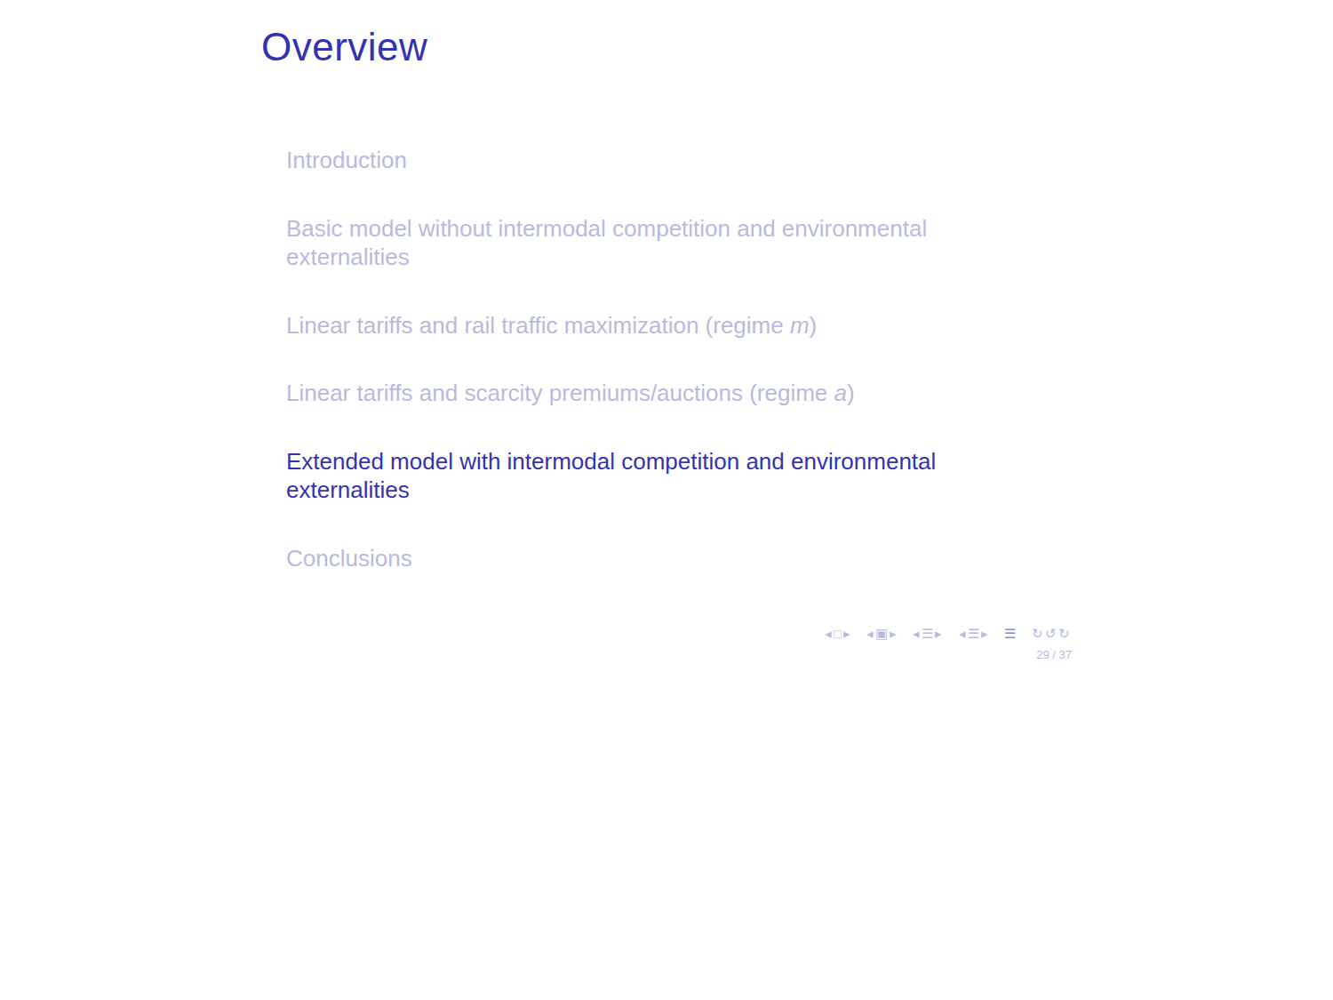Overview
Introduction
Basic model without intermodal competition and environmental externalities
Linear tariffs and rail traffic maximization (regime m)
Linear tariffs and scarcity premiums/auctions (regime a)
Extended model with intermodal competition and environmental externalities
Conclusions
◂□▸ ◂▣▸ ◂☰▸ ◂☰▸ ☰ ↻↺↻
29 / 37